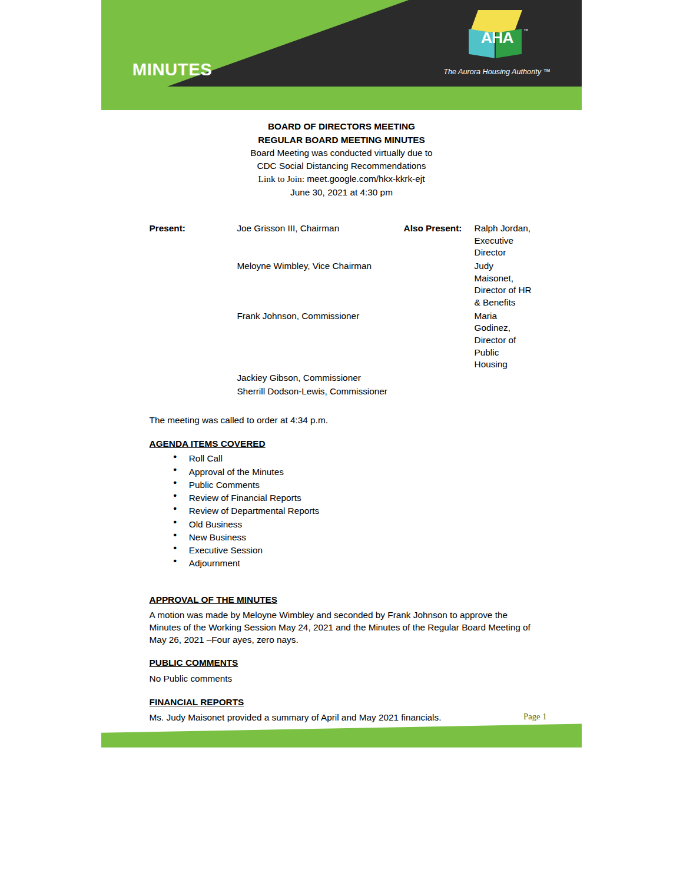MINUTES
AHA™
The Aurora Housing Authority ™
BOARD OF DIRECTORS MEETING
REGULAR BOARD MEETING MINUTES
Board Meeting was conducted virtually due to
CDC Social Distancing Recommendations
Link to Join: meet.google.com/hkx-kkrk-ejt
June 30, 2021 at 4:30 pm
| Present: | Joe Grisson III, Chairman | Also Present: | Ralph Jordan, Executive Director |
| | Meloyne Wimbley, Vice Chairman | | Judy Maisonet, Director of HR & Benefits |
| | Frank Johnson, Commissioner | | Maria Godinez, Director of Public Housing |
| | Jackiey Gibson, Commissioner | | |
| | Sherrill Dodson-Lewis, Commissioner | | |
The meeting was called to order at 4:34 p.m.
AGENDA ITEMS COVERED
Roll Call
Approval of the Minutes
Public Comments
Review of Financial Reports
Review of Departmental Reports
Old Business
New Business
Executive Session
Adjournment
APPROVAL OF THE MINUTES
A motion was made by Meloyne Wimbley and seconded by Frank Johnson to approve the Minutes of the Working Session May 24, 2021 and the Minutes of the Regular Board Meeting of May 26, 2021 –Four ayes, zero nays.
PUBLIC COMMENTS
No Public comments
FINANCIAL REPORTS
Ms. Judy Maisonet provided a summary of April and May 2021 financials.
DEPARTMENTAL REPORTS
Page 1